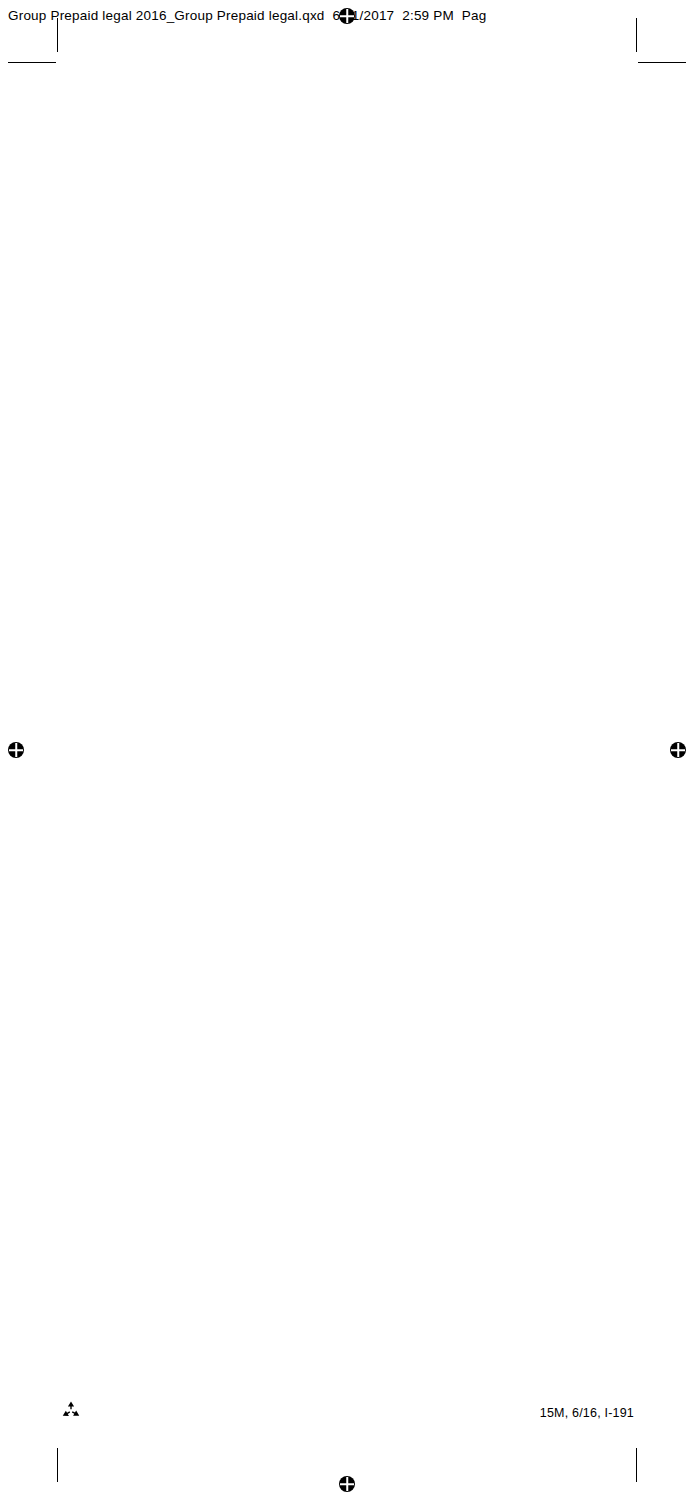Group Prepaid legal 2016_Group Prepaid legal.qxd 6/21/2017 2:59 PM Pag
15M, 6/16, I-191